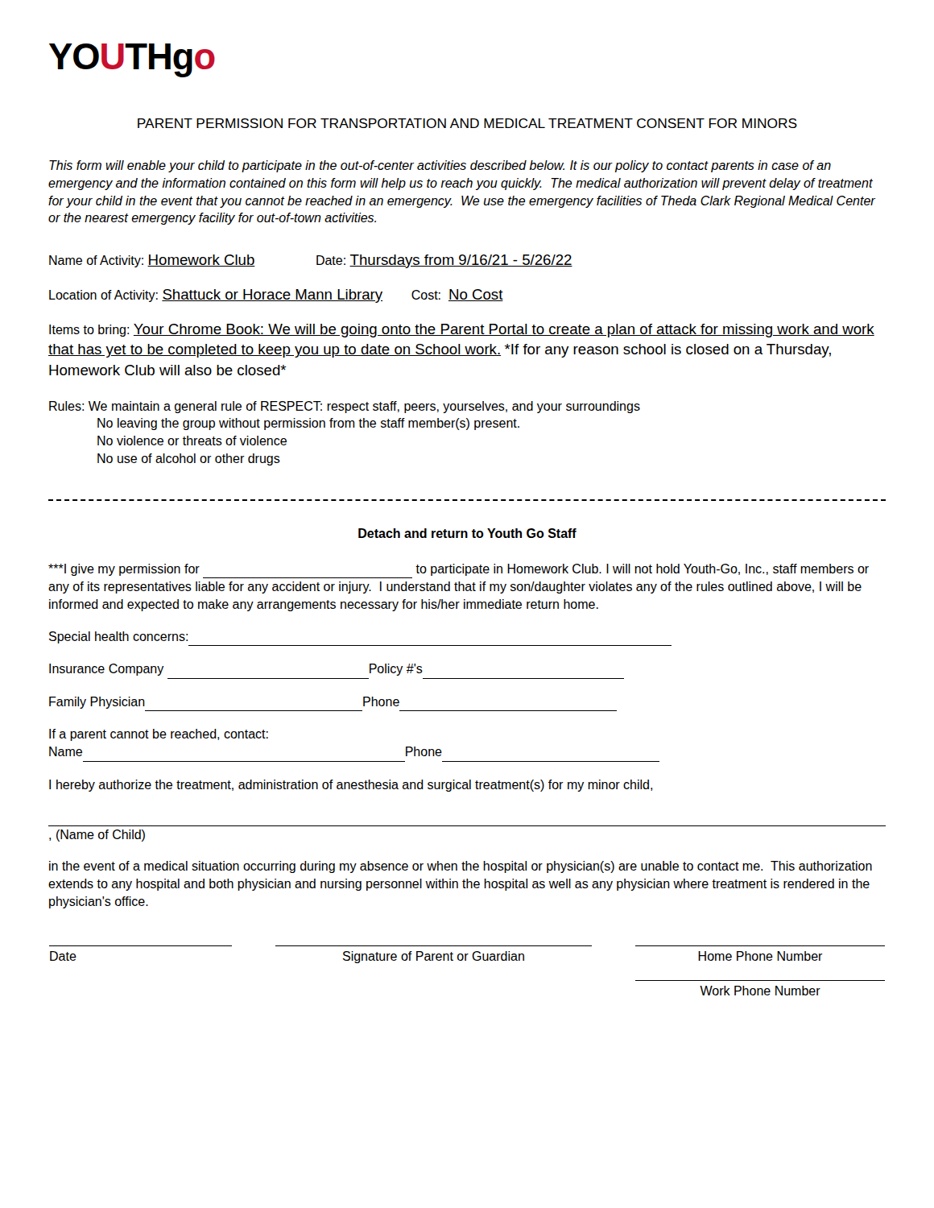YOUTHgo
PARENT PERMISSION FOR TRANSPORTATION AND MEDICAL TREATMENT CONSENT FOR MINORS
This form will enable your child to participate in the out-of-center activities described below. It is our policy to contact parents in case of an emergency and the information contained on this form will help us to reach you quickly. The medical authorization will prevent delay of treatment for your child in the event that you cannot be reached in an emergency. We use the emergency facilities of Theda Clark Regional Medical Center or the nearest emergency facility for out-of-town activities.
Name of Activity: Homework Club Date: Thursdays from 9/16/21 - 5/26/22
Location of Activity: Shattuck or Horace Mann Library Cost: No Cost
Items to bring: Your Chrome Book: We will be going onto the Parent Portal to create a plan of attack for missing work and work that has yet to be completed to keep you up to date on School work. *If for any reason school is closed on a Thursday, Homework Club will also be closed*
Rules: We maintain a general rule of RESPECT: respect staff, peers, yourselves, and your surroundings
No leaving the group without permission from the staff member(s) present.
No violence or threats of violence
No use of alcohol or other drugs
Detach and return to Youth Go Staff
***I give my permission for to participate in Homework Club. I will not hold Youth-Go, Inc., staff members or any of its representatives liable for any accident or injury. I understand that if my son/daughter violates any of the rules outlined above, I will be informed and expected to make any arrangements necessary for his/her immediate return home.
Special health concerns:
Insurance Company Policy #'s
Family Physician Phone
If a parent cannot be reached, contact:
Name Phone
I hereby authorize the treatment, administration of anesthesia and surgical treatment(s) for my minor child,
, (Name of Child)
in the event of a medical situation occurring during my absence or when the hospital or physician(s) are unable to contact me. This authorization extends to any hospital and both physician and nursing personnel within the hospital as well as any physician where treatment is rendered in the physician's office.
| Date | | Signature of Parent or Guardian | | Home Phone Number Work Phone Number |